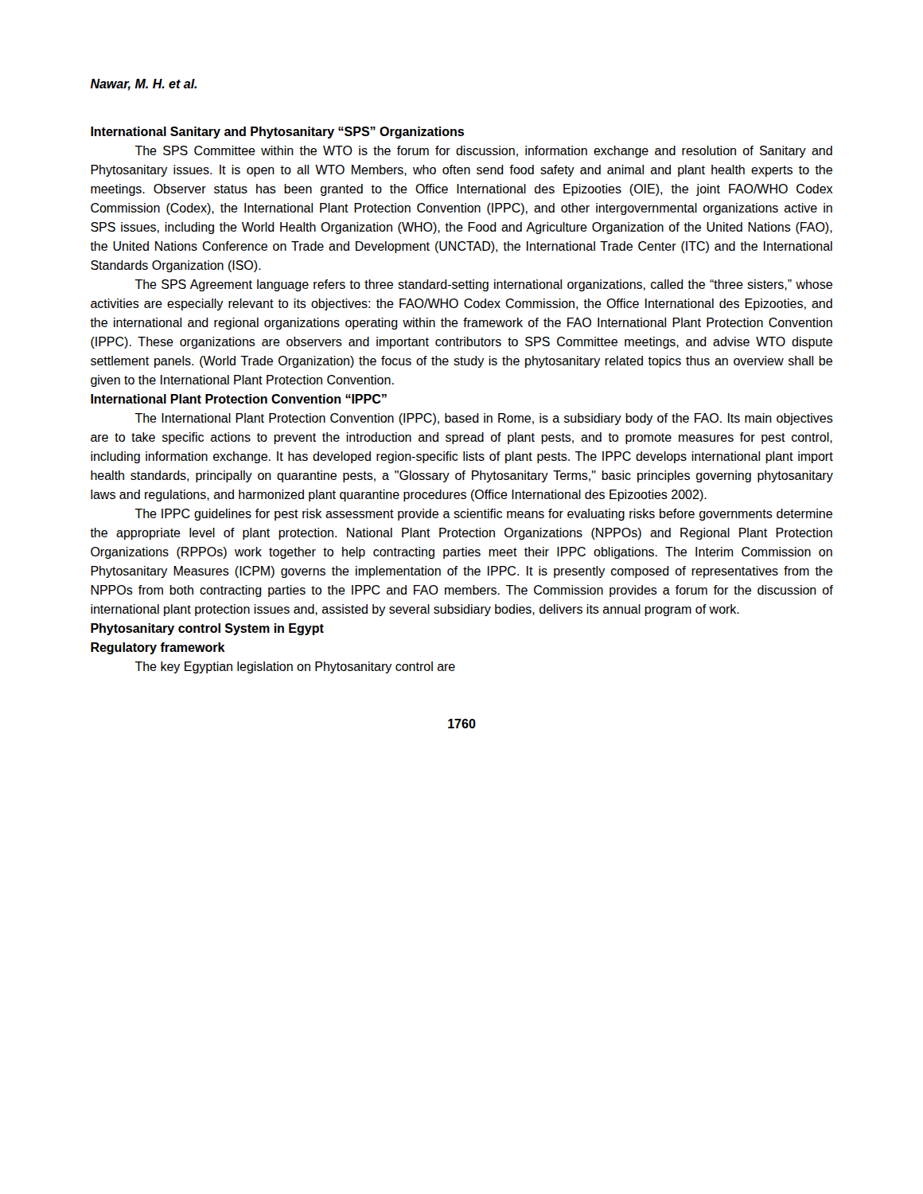Nawar, M. H. et al.
International Sanitary and Phytosanitary “SPS” Organizations
The SPS Committee within the WTO is the forum for discussion, information exchange and resolution of Sanitary and Phytosanitary issues. It is open to all WTO Members, who often send food safety and animal and plant health experts to the meetings. Observer status has been granted to the Office International des Epizooties (OIE), the joint FAO/WHO Codex Commission (Codex), the International Plant Protection Convention (IPPC), and other intergovernmental organizations active in SPS issues, including the World Health Organization (WHO), the Food and Agriculture Organization of the United Nations (FAO), the United Nations Conference on Trade and Development (UNCTAD), the International Trade Center (ITC) and the International Standards Organization (ISO).
The SPS Agreement language refers to three standard-setting international organizations, called the “three sisters,” whose activities are especially relevant to its objectives: the FAO/WHO Codex Commission, the Office International des Epizooties, and the international and regional organizations operating within the framework of the FAO International Plant Protection Convention (IPPC). These organizations are observers and important contributors to SPS Committee meetings, and advise WTO dispute settlement panels. (World Trade Organization) the focus of the study is the phytosanitary related topics thus an overview shall be given to the International Plant Protection Convention.
International Plant Protection Convention “IPPC”
The International Plant Protection Convention (IPPC), based in Rome, is a subsidiary body of the FAO. Its main objectives are to take specific actions to prevent the introduction and spread of plant pests, and to promote measures for pest control, including information exchange. It has developed region-specific lists of plant pests. The IPPC develops international plant import health standards, principally on quarantine pests, a "Glossary of Phytosanitary Terms," basic principles governing phytosanitary laws and regulations, and harmonized plant quarantine procedures (Office International des Epizooties 2002).
The IPPC guidelines for pest risk assessment provide a scientific means for evaluating risks before governments determine the appropriate level of plant protection. National Plant Protection Organizations (NPPOs) and Regional Plant Protection Organizations (RPPOs) work together to help contracting parties meet their IPPC obligations. The Interim Commission on Phytosanitary Measures (ICPM) governs the implementation of the IPPC. It is presently composed of representatives from the NPPOs from both contracting parties to the IPPC and FAO members. The Commission provides a forum for the discussion of international plant protection issues and, assisted by several subsidiary bodies, delivers its annual program of work.
Phytosanitary control System in Egypt
Regulatory framework
The key Egyptian legislation on Phytosanitary control are
1760